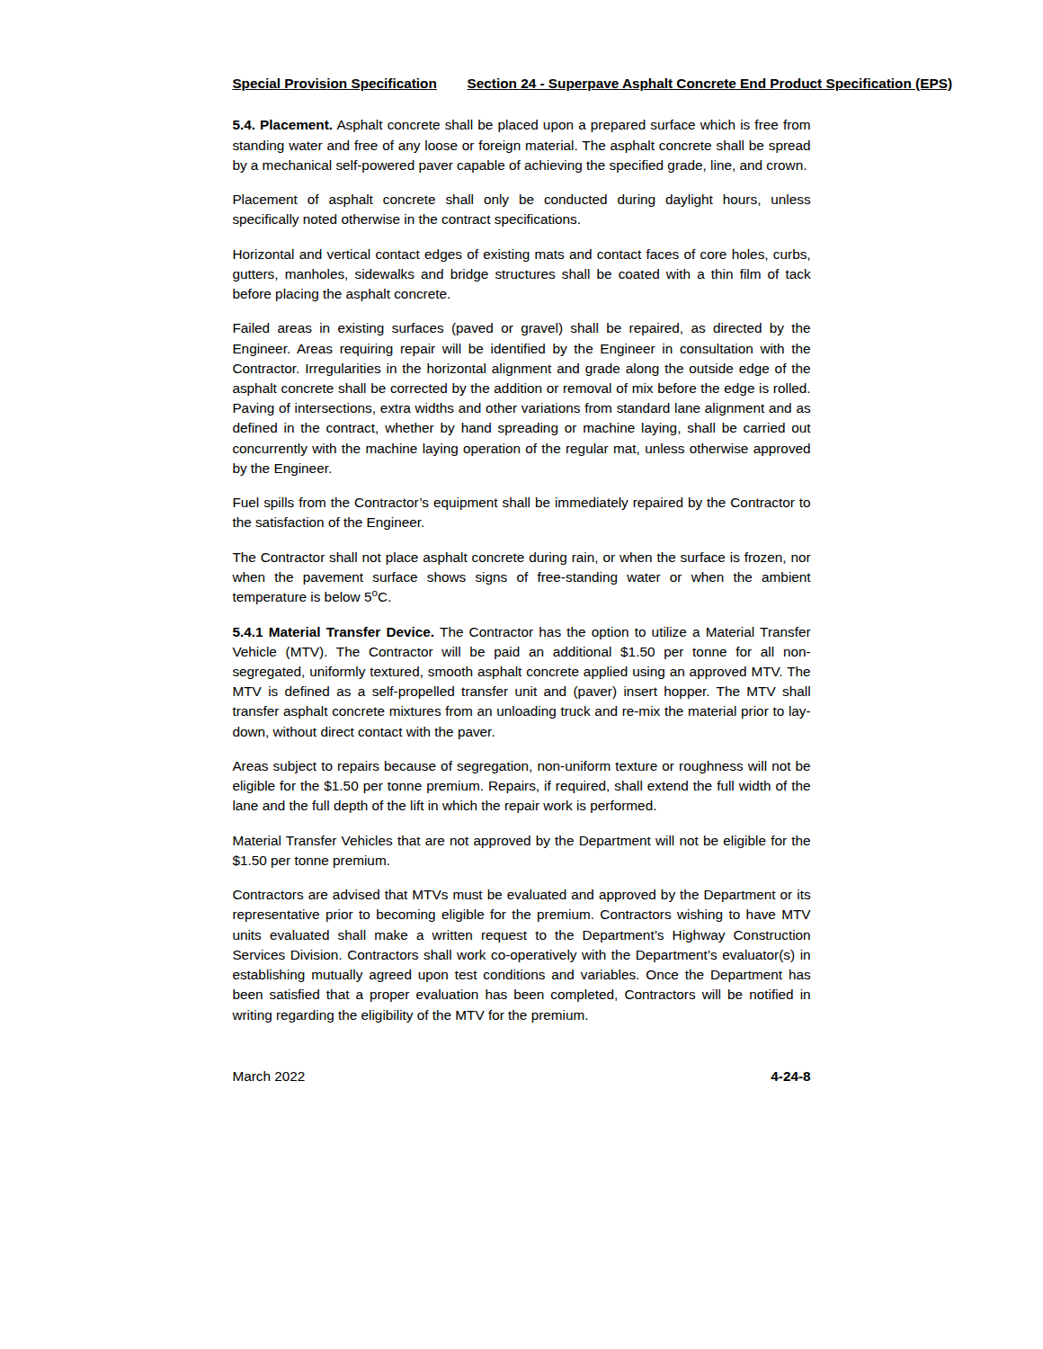Special Provision Specification Section 24 - Superpave Asphalt Concrete End Product Specification (EPS)
5.4. Placement. Asphalt concrete shall be placed upon a prepared surface which is free from standing water and free of any loose or foreign material. The asphalt concrete shall be spread by a mechanical self-powered paver capable of achieving the specified grade, line, and crown.
Placement of asphalt concrete shall only be conducted during daylight hours, unless specifically noted otherwise in the contract specifications.
Horizontal and vertical contact edges of existing mats and contact faces of core holes, curbs, gutters, manholes, sidewalks and bridge structures shall be coated with a thin film of tack before placing the asphalt concrete.
Failed areas in existing surfaces (paved or gravel) shall be repaired, as directed by the Engineer. Areas requiring repair will be identified by the Engineer in consultation with the Contractor. Irregularities in the horizontal alignment and grade along the outside edge of the asphalt concrete shall be corrected by the addition or removal of mix before the edge is rolled. Paving of intersections, extra widths and other variations from standard lane alignment and as defined in the contract, whether by hand spreading or machine laying, shall be carried out concurrently with the machine laying operation of the regular mat, unless otherwise approved by the Engineer.
Fuel spills from the Contractor’s equipment shall be immediately repaired by the Contractor to the satisfaction of the Engineer.
The Contractor shall not place asphalt concrete during rain, or when the surface is frozen, nor when the pavement surface shows signs of free-standing water or when the ambient temperature is below 5oC.
5.4.1 Material Transfer Device. The Contractor has the option to utilize a Material Transfer Vehicle (MTV). The Contractor will be paid an additional $1.50 per tonne for all non-segregated, uniformly textured, smooth asphalt concrete applied using an approved MTV. The MTV is defined as a self-propelled transfer unit and (paver) insert hopper. The MTV shall transfer asphalt concrete mixtures from an unloading truck and re-mix the material prior to lay-down, without direct contact with the paver.
Areas subject to repairs because of segregation, non-uniform texture or roughness will not be eligible for the $1.50 per tonne premium. Repairs, if required, shall extend the full width of the lane and the full depth of the lift in which the repair work is performed.
Material Transfer Vehicles that are not approved by the Department will not be eligible for the $1.50 per tonne premium.
Contractors are advised that MTVs must be evaluated and approved by the Department or its representative prior to becoming eligible for the premium. Contractors wishing to have MTV units evaluated shall make a written request to the Department’s Highway Construction Services Division. Contractors shall work co-operatively with the Department’s evaluator(s) in establishing mutually agreed upon test conditions and variables. Once the Department has been satisfied that a proper evaluation has been completed, Contractors will be notified in writing regarding the eligibility of the MTV for the premium.
March 2022 4-24-8